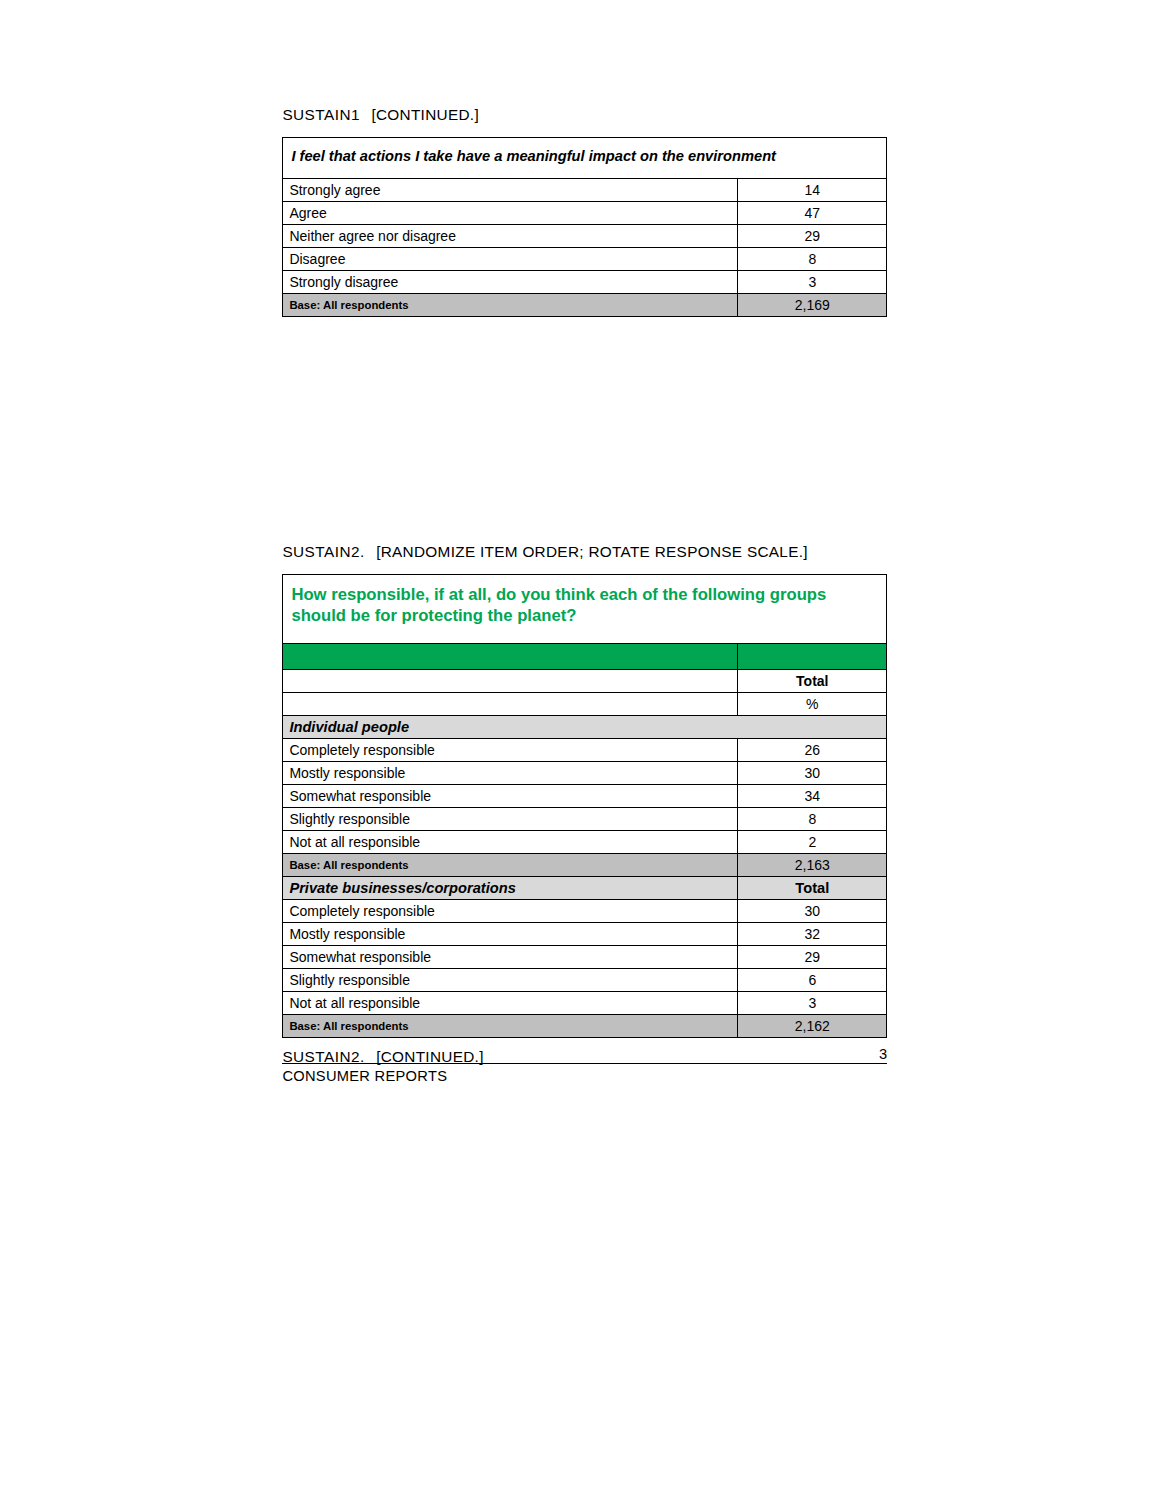SUSTAIN1[CONTINUED.]
| I feel that actions I take have a meaningful impact on the environment |
| Strongly agree | 14 |
| Agree | 47 |
| Neither agree nor disagree | 29 |
| Disagree | 8 |
| Strongly disagree | 3 |
| Base: All respondents | 2,169 |
SUSTAIN2.[RANDOMIZE ITEM ORDER; ROTATE RESPONSE SCALE.]
| How responsible, if at all, do you think each of the following groups should be for protecting the planet? |
| | Total |
| | % |
| Individual people |
| Completely responsible | 26 |
| Mostly responsible | 30 |
| Somewhat responsible | 34 |
| Slightly responsible | 8 |
| Not at all responsible | 2 |
| Base: All respondents | 2,163 |
| Private businesses/corporations | Total |
| Completely responsible | 30 |
| Mostly responsible | 32 |
| Somewhat responsible | 29 |
| Slightly responsible | 6 |
| Not at all responsible | 3 |
| Base: All respondents | 2,162 |
SUSTAIN2.[CONTINUED.]
3
CONSUMER REPORTS